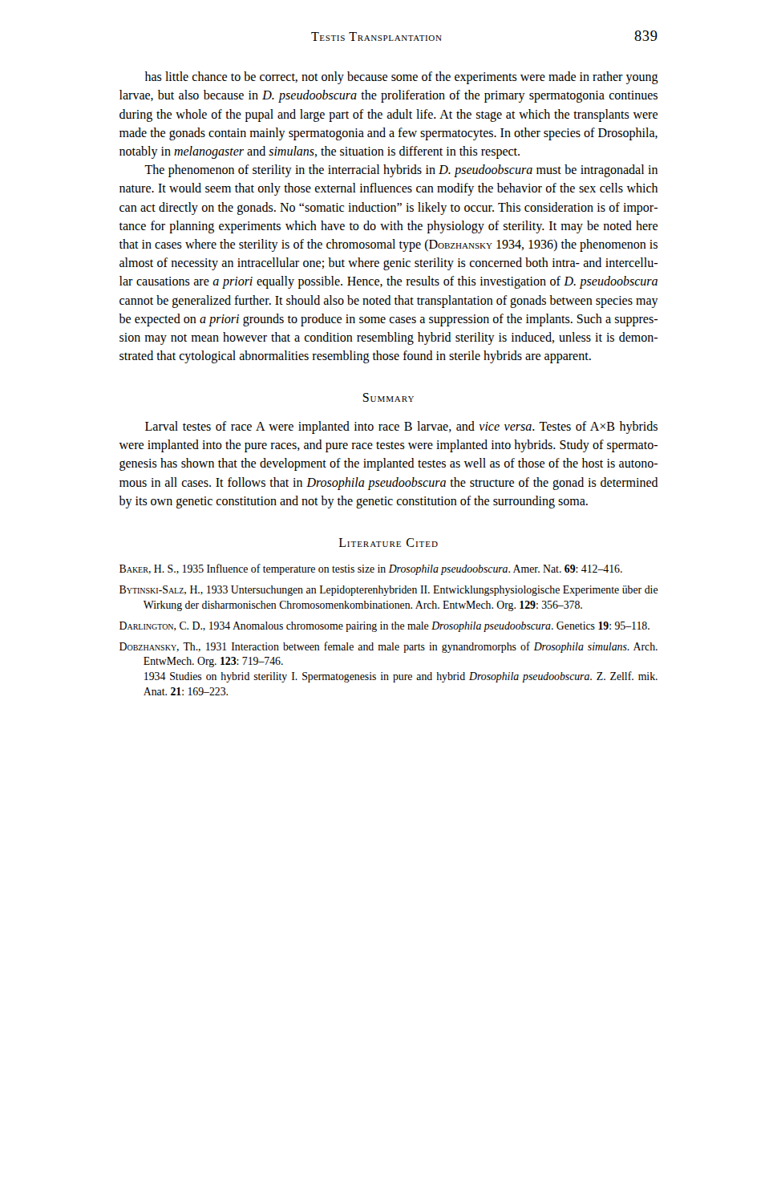Testis Transplantation 839
has little chance to be correct, not only because some of the experiments were made in rather young larvae, but also because in D. pseudoobscura the proliferation of the primary spermatogonia continues during the whole of the pupal and large part of the adult life. At the stage at which the transplants were made the gonads contain mainly spermatogonia and a few spermatocytes. In other species of Drosophila, notably in melanogaster and simulans, the situation is different in this respect.
The phenomenon of sterility in the interracial hybrids in D. pseudoobscura must be intragonadal in nature. It would seem that only those external influences can modify the behavior of the sex cells which can act directly on the gonads. No “somatic induction” is likely to occur. This consideration is of importance for planning experiments which have to do with the physiology of sterility. It may be noted here that in cases where the sterility is of the chromosomal type (Dobzhansky 1934, 1936) the phenomenon is almost of necessity an intracellular one; but where genic sterility is concerned both intra- and intercellular causations are a priori equally possible. Hence, the results of this investigation of D. pseudoobscura cannot be generalized further. It should also be noted that transplantation of gonads between species may be expected on a priori grounds to produce in some cases a suppression of the implants. Such a suppression may not mean however that a condition resembling hybrid sterility is induced, unless it is demonstrated that cytological abnormalities resembling those found in sterile hybrids are apparent.
Summary
Larval testes of race A were implanted into race B larvae, and vice versa. Testes of A×B hybrids were implanted into the pure races, and pure race testes were implanted into hybrids. Study of spermatogenesis has shown that the development of the implanted testes as well as of those of the host is autonomous in all cases. It follows that in Drosophila pseudoobscura the structure of the gonad is determined by its own genetic constitution and not by the genetic constitution of the surrounding soma.
Literature Cited
Baker, H. S., 1935 Influence of temperature on testis size in Drosophila pseudoobscura. Amer. Nat. 69: 412–416.
Bytinski-Salz, H., 1933 Untersuchungen an Lepidopterenhybriden II. Entwicklungsphysiologische Experimente über die Wirkung der disharmonischen Chromosomenkombinationen. Arch. EntwMech. Org. 129: 356–378.
Darlington, C. D., 1934 Anomalous chromosome pairing in the male Drosophila pseudoobscura. Genetics 19: 95–118.
Dobzhansky, Th., 1931 Interaction between female and male parts in gynandromorphs of Drosophila simulans. Arch. EntwMech. Org. 123: 719–746. 1934 Studies on hybrid sterility I. Spermatogenesis in pure and hybrid Drosophila pseudoobscura. Z. Zellf. mik. Anat. 21: 169–223.